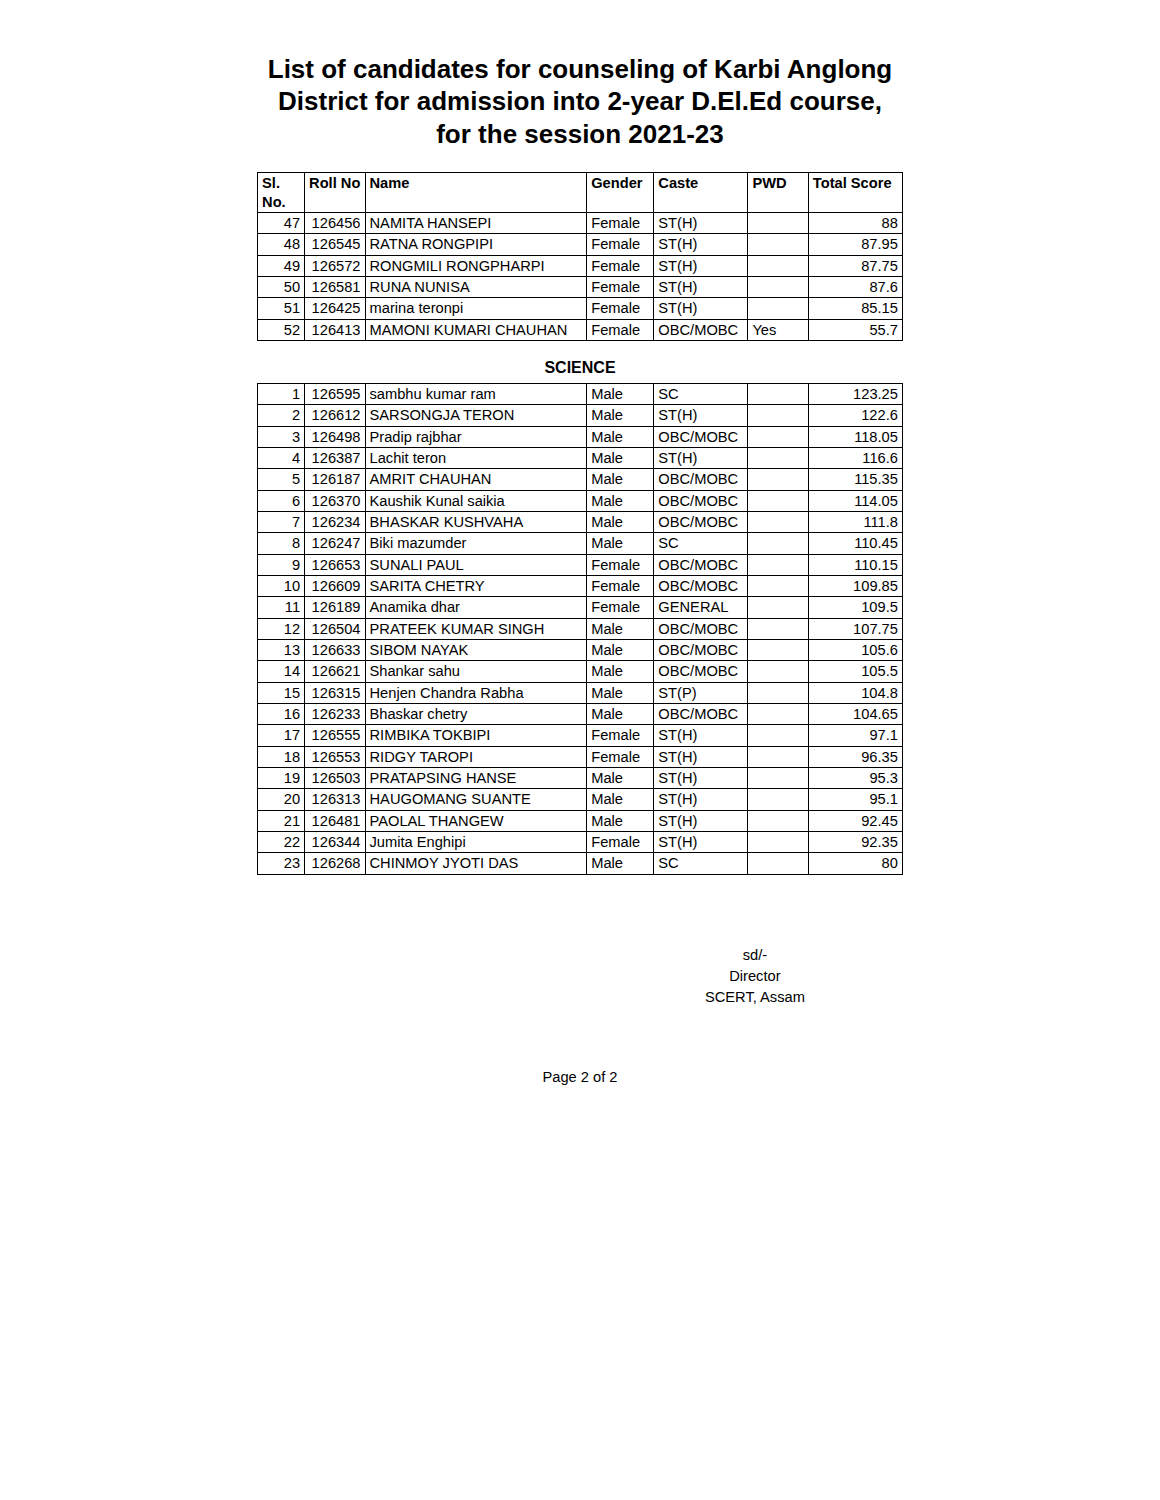List of candidates for counseling of Karbi Anglong District for admission into 2-year D.El.Ed course, for the session 2021-23
| Sl. No. | Roll No | Name | Gender | Caste | PWD | Total Score |
| --- | --- | --- | --- | --- | --- | --- |
| 47 | 126456 | NAMITA HANSEPI | Female | ST(H) | | 88 |
| 48 | 126545 | RATNA RONGPIPI | Female | ST(H) | | 87.95 |
| 49 | 126572 | RONGMILI RONGPHARPI | Female | ST(H) | | 87.75 |
| 50 | 126581 | RUNA NUNISA | Female | ST(H) | | 87.6 |
| 51 | 126425 | marina teronpi | Female | ST(H) | | 85.15 |
| 52 | 126413 | MAMONI KUMARI CHAUHAN | Female | OBC/MOBC | Yes | 55.7 |
SCIENCE
| 1 | 126595 | sambhu kumar ram | Male | SC | | 123.25 |
| 2 | 126612 | SARSONGJA TERON | Male | ST(H) | | 122.6 |
| 3 | 126498 | Pradip rajbhar | Male | OBC/MOBC | | 118.05 |
| 4 | 126387 | Lachit teron | Male | ST(H) | | 116.6 |
| 5 | 126187 | AMRIT CHAUHAN | Male | OBC/MOBC | | 115.35 |
| 6 | 126370 | Kaushik Kunal saikia | Male | OBC/MOBC | | 114.05 |
| 7 | 126234 | BHASKAR KUSHVAHA | Male | OBC/MOBC | | 111.8 |
| 8 | 126247 | Biki mazumder | Male | SC | | 110.45 |
| 9 | 126653 | SUNALI PAUL | Female | OBC/MOBC | | 110.15 |
| 10 | 126609 | SARITA CHETRY | Female | OBC/MOBC | | 109.85 |
| 11 | 126189 | Anamika dhar | Female | GENERAL | | 109.5 |
| 12 | 126504 | PRATEEK KUMAR SINGH | Male | OBC/MOBC | | 107.75 |
| 13 | 126633 | SIBOM NAYAK | Male | OBC/MOBC | | 105.6 |
| 14 | 126621 | Shankar sahu | Male | OBC/MOBC | | 105.5 |
| 15 | 126315 | Henjen Chandra Rabha | Male | ST(P) | | 104.8 |
| 16 | 126233 | Bhaskar chetry | Male | OBC/MOBC | | 104.65 |
| 17 | 126555 | RIMBIKA TOKBIPI | Female | ST(H) | | 97.1 |
| 18 | 126553 | RIDGY TAROPI | Female | ST(H) | | 96.35 |
| 19 | 126503 | PRATAPSING HANSE | Male | ST(H) | | 95.3 |
| 20 | 126313 | HAUGOMANG SUANTE | Male | ST(H) | | 95.1 |
| 21 | 126481 | PAOLAL THANGEW | Male | ST(H) | | 92.45 |
| 22 | 126344 | Jumita Enghipi | Female | ST(H) | | 92.35 |
| 23 | 126268 | CHINMOY JYOTI DAS | Male | SC | | 80 |
sd/-
Director
SCERT, Assam
Page 2 of 2